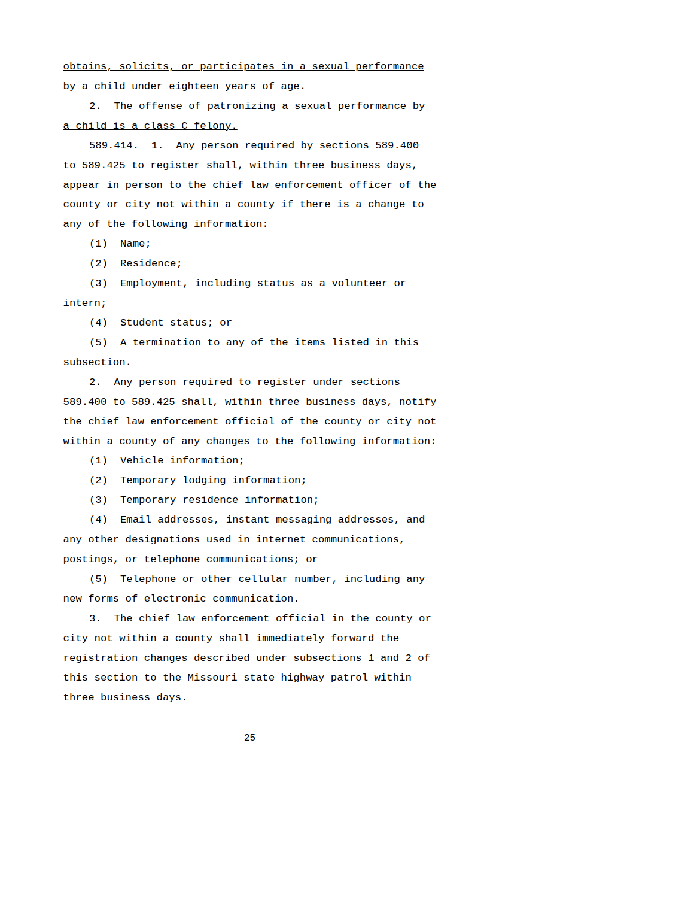obtains, solicits, or participates in a sexual performance
by a child under eighteen years of age.
2. The offense of patronizing a sexual performance by
a child is a class C felony.
589.414. 1. Any person required by sections 589.400 to 589.425 to register shall, within three business days, appear in person to the chief law enforcement officer of the county or city not within a county if there is a change to any of the following information:
(1) Name;
(2) Residence;
(3) Employment, including status as a volunteer or intern;
(4) Student status; or
(5) A termination to any of the items listed in this subsection.
2. Any person required to register under sections 589.400 to 589.425 shall, within three business days, notify the chief law enforcement official of the county or city not within a county of any changes to the following information:
(1) Vehicle information;
(2) Temporary lodging information;
(3) Temporary residence information;
(4) Email addresses, instant messaging addresses, and any other designations used in internet communications, postings, or telephone communications; or
(5) Telephone or other cellular number, including any new forms of electronic communication.
3. The chief law enforcement official in the county or city not within a county shall immediately forward the registration changes described under subsections 1 and 2 of this section to the Missouri state highway patrol within three business days.
25